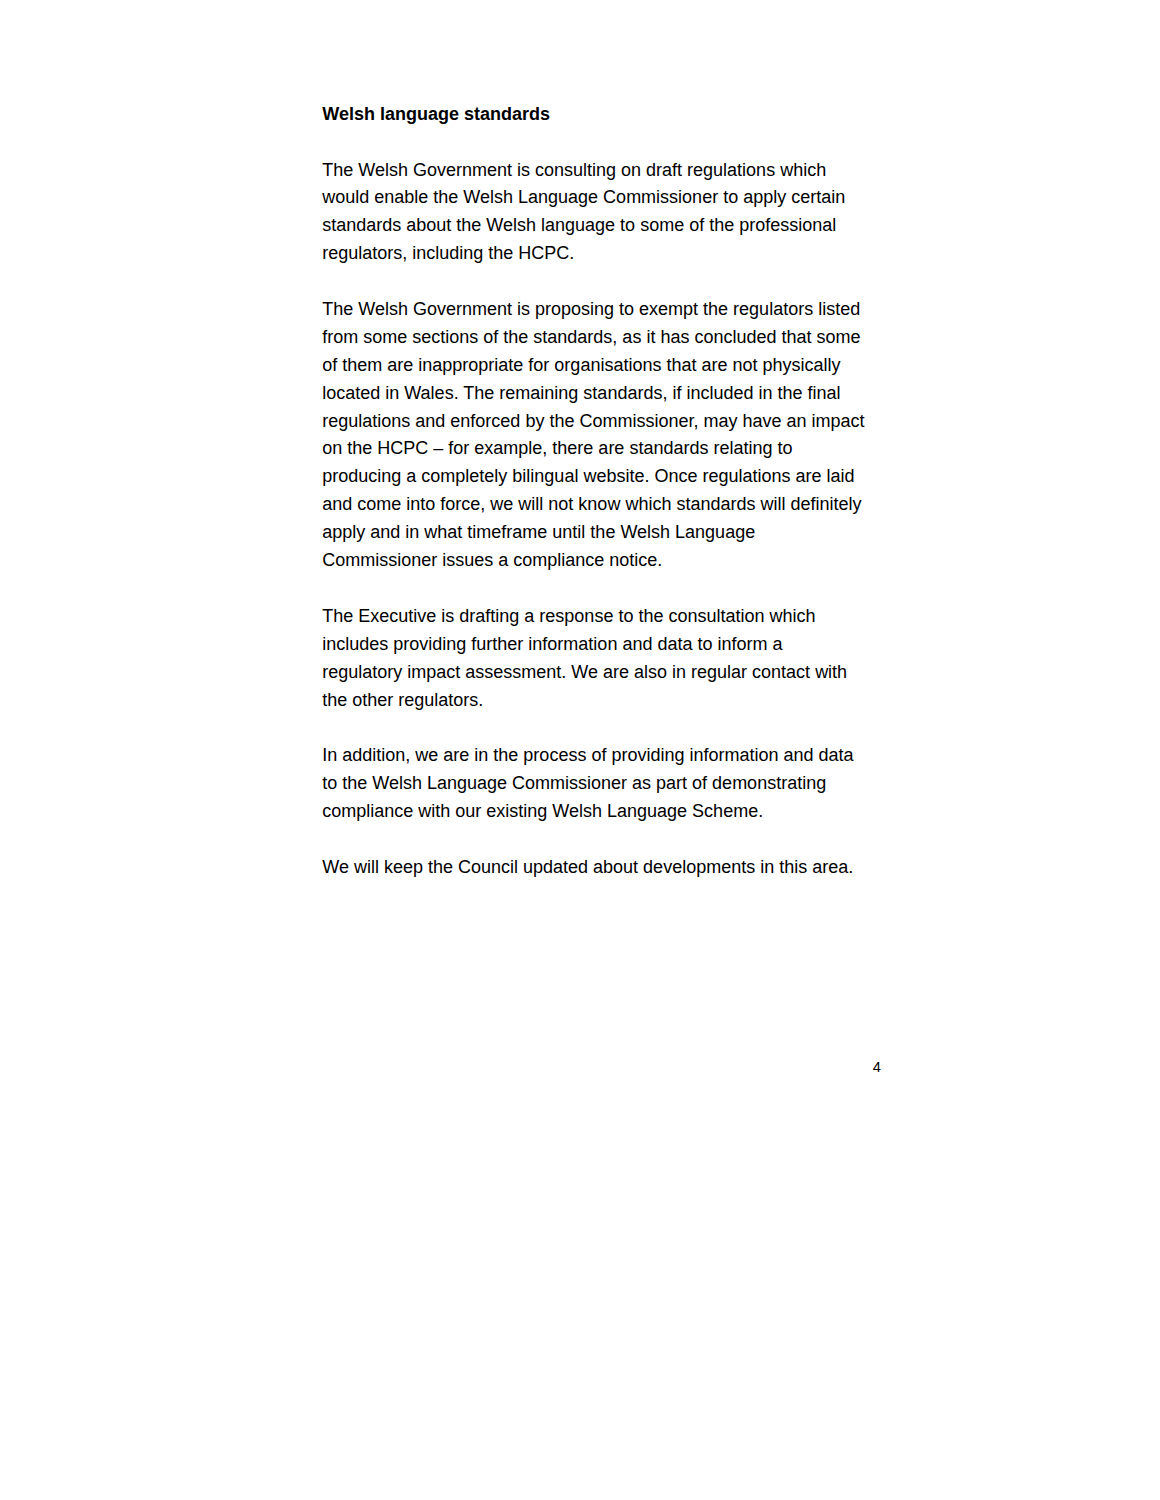Welsh language standards
The Welsh Government is consulting on draft regulations which would enable the Welsh Language Commissioner to apply certain standards about the Welsh language to some of the professional regulators, including the HCPC.
The Welsh Government is proposing to exempt the regulators listed from some sections of the standards, as it has concluded that some of them are inappropriate for organisations that are not physically located in Wales. The remaining standards, if included in the final regulations and enforced by the Commissioner, may have an impact on the HCPC – for example, there are standards relating to producing a completely bilingual website. Once regulations are laid and come into force, we will not know which standards will definitely apply and in what timeframe until the Welsh Language Commissioner issues a compliance notice.
The Executive is drafting a response to the consultation which includes providing further information and data to inform a regulatory impact assessment. We are also in regular contact with the other regulators.
In addition, we are in the process of providing information and data to the Welsh Language Commissioner as part of demonstrating compliance with our existing Welsh Language Scheme.
We will keep the Council updated about developments in this area.
4